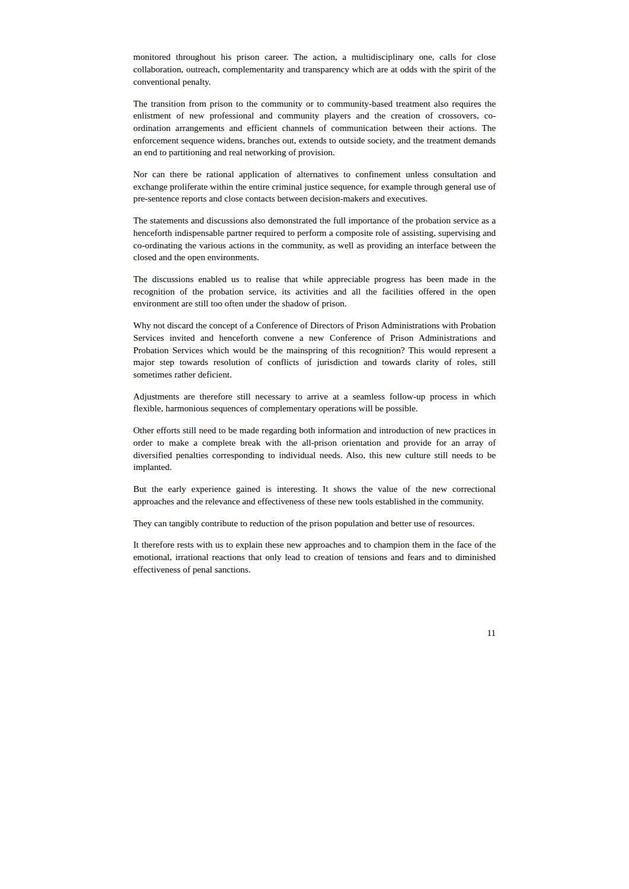monitored throughout his prison career. The action, a multidisciplinary one, calls for close collaboration, outreach, complementarity and transparency which are at odds with the spirit of the conventional penalty.
The transition from prison to the community or to community-based treatment also requires the enlistment of new professional and community players and the creation of crossovers, co-ordination arrangements and efficient channels of communication between their actions. The enforcement sequence widens, branches out, extends to outside society, and the treatment demands an end to partitioning and real networking of provision.
Nor can there be rational application of alternatives to confinement unless consultation and exchange proliferate within the entire criminal justice sequence, for example through general use of pre-sentence reports and close contacts between decision-makers and executives.
The statements and discussions also demonstrated the full importance of the probation service as a henceforth indispensable partner required to perform a composite role of assisting, supervising and co-ordinating the various actions in the community, as well as providing an interface between the closed and the open environments.
The discussions enabled us to realise that while appreciable progress has been made in the recognition of the probation service, its activities and all the facilities offered in the open environment are still too often under the shadow of prison.
Why not discard the concept of a Conference of Directors of Prison Administrations with Probation Services invited and henceforth convene a new Conference of Prison Administrations and Probation Services which would be the mainspring of this recognition? This would represent a major step towards resolution of conflicts of jurisdiction and towards clarity of roles, still sometimes rather deficient.
Adjustments are therefore still necessary to arrive at a seamless follow-up process in which flexible, harmonious sequences of complementary operations will be possible.
Other efforts still need to be made regarding both information and introduction of new practices in order to make a complete break with the all-prison orientation and provide for an array of diversified penalties corresponding to individual needs. Also, this new culture still needs to be implanted.
But the early experience gained is interesting. It shows the value of the new correctional approaches and the relevance and effectiveness of these new tools established in the community.
They can tangibly contribute to reduction of the prison population and better use of resources.
It therefore rests with us to explain these new approaches and to champion them in the face of the emotional, irrational reactions that only lead to creation of tensions and fears and to diminished effectiveness of penal sanctions.
11